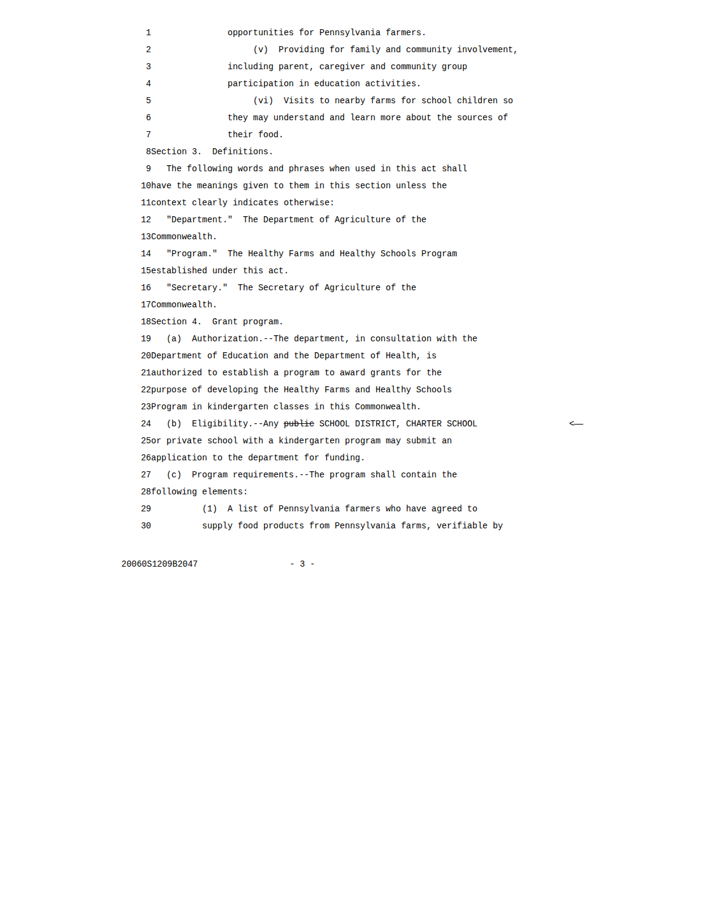| 1 | opportunities for Pennsylvania farmers. |
| 2 | (v) Providing for family and community involvement, |
| 3 | including parent, caregiver and community group |
| 4 | participation in education activities. |
| 5 | (vi) Visits to nearby farms for school children so |
| 6 | they may understand and learn more about the sources of |
| 7 | their food. |
| 8 | Section 3. Definitions. |
| 9 | The following words and phrases when used in this act shall |
| 10 | have the meanings given to them in this section unless the |
| 11 | context clearly indicates otherwise: |
| 12 | "Department." The Department of Agriculture of the |
| 13 | Commonwealth. |
| 14 | "Program." The Healthy Farms and Healthy Schools Program |
| 15 | established under this act. |
| 16 | "Secretary." The Secretary of Agriculture of the |
| 17 | Commonwealth. |
| 18 | Section 4. Grant program. |
| 19 | (a) Authorization.--The department, in consultation with the |
| 20 | Department of Education and the Department of Health, is |
| 21 | authorized to establish a program to award grants for the |
| 22 | purpose of developing the Healthy Farms and Healthy Schools |
| 23 | Program in kindergarten classes in this Commonwealth. |
| 24 | (b) Eligibility.--Any public SCHOOL DISTRICT, CHARTER SCHOOL <—— |
| 25 | or private school with a kindergarten program may submit an |
| 26 | application to the department for funding. |
| 27 | (c) Program requirements.--The program shall contain the |
| 28 | following elements: |
| 29 | (1) A list of Pennsylvania farmers who have agreed to |
| 30 | supply food products from Pennsylvania farms, verifiable by |
20060S1209B2047 - 3 -